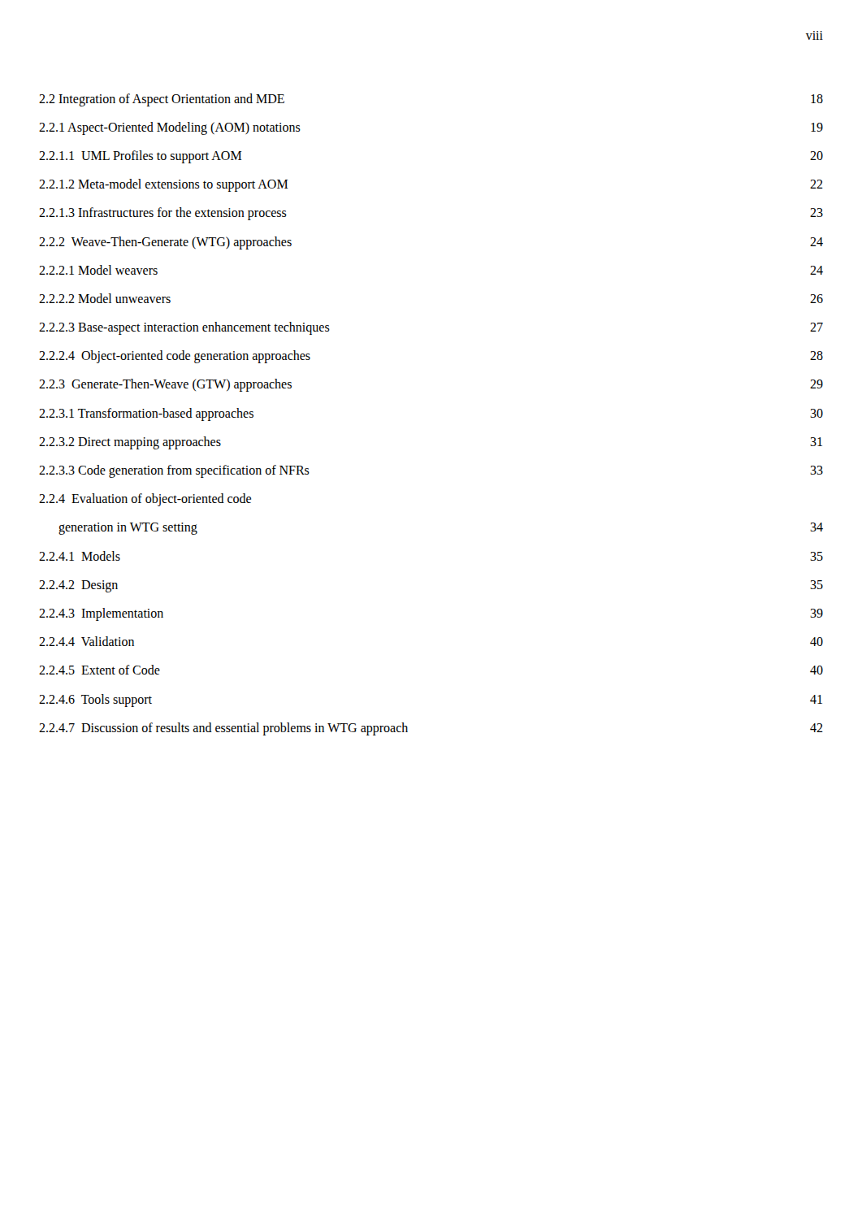viii
| 2.2 Integration of Aspect Orientation and MDE | 18 |
| 2.2.1 Aspect-Oriented Modeling (AOM) notations | 19 |
| 2.2.1.1 UML Profiles to support AOM | 20 |
| 2.2.1.2 Meta-model extensions to support AOM | 22 |
| 2.2.1.3 Infrastructures for the extension process | 23 |
| 2.2.2 Weave-Then-Generate (WTG) approaches | 24 |
| 2.2.2.1 Model weavers | 24 |
| 2.2.2.2 Model unweavers | 26 |
| 2.2.2.3 Base-aspect interaction enhancement techniques | 27 |
| 2.2.2.4 Object-oriented code generation approaches | 28 |
| 2.2.3 Generate-Then-Weave (GTW) approaches | 29 |
| 2.2.3.1 Transformation-based approaches | 30 |
| 2.2.3.2 Direct mapping approaches | 31 |
| 2.2.3.3 Code generation from specification of NFRs | 33 |
| 2.2.4 Evaluation of object-oriented code | |
| generation in WTG setting | 34 |
| 2.2.4.1 Models | 35 |
| 2.2.4.2 Design | 35 |
| 2.2.4.3 Implementation | 39 |
| 2.2.4.4 Validation | 40 |
| 2.2.4.5 Extent of Code | 40 |
| 2.2.4.6 Tools support | 41 |
| 2.2.4.7 Discussion of results and essential problems in WTG approach | 42 |